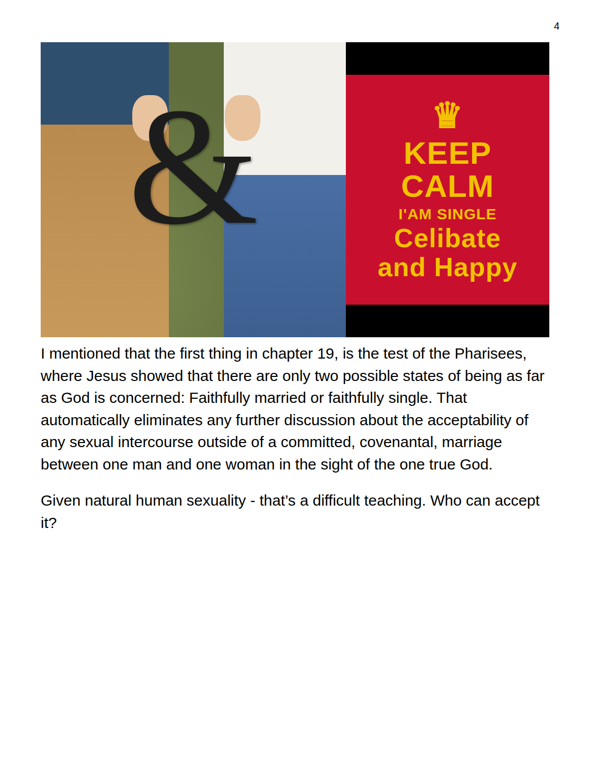4
&
♛
KEEP
CALM
I'AM SINGLE
Celibate
and Happy
I mentioned that the first thing in chapter 19, is the test of the Pharisees, where Jesus showed that there are only two possible states of being as far as God is concerned: Faithfully married or faithfully single. That automatically eliminates any further discussion about the acceptability of any sexual intercourse outside of a committed, covenantal, marriage between one man and one woman in the sight of the one true God.
Given natural human sexuality - that’s a difficult teaching. Who can accept it?